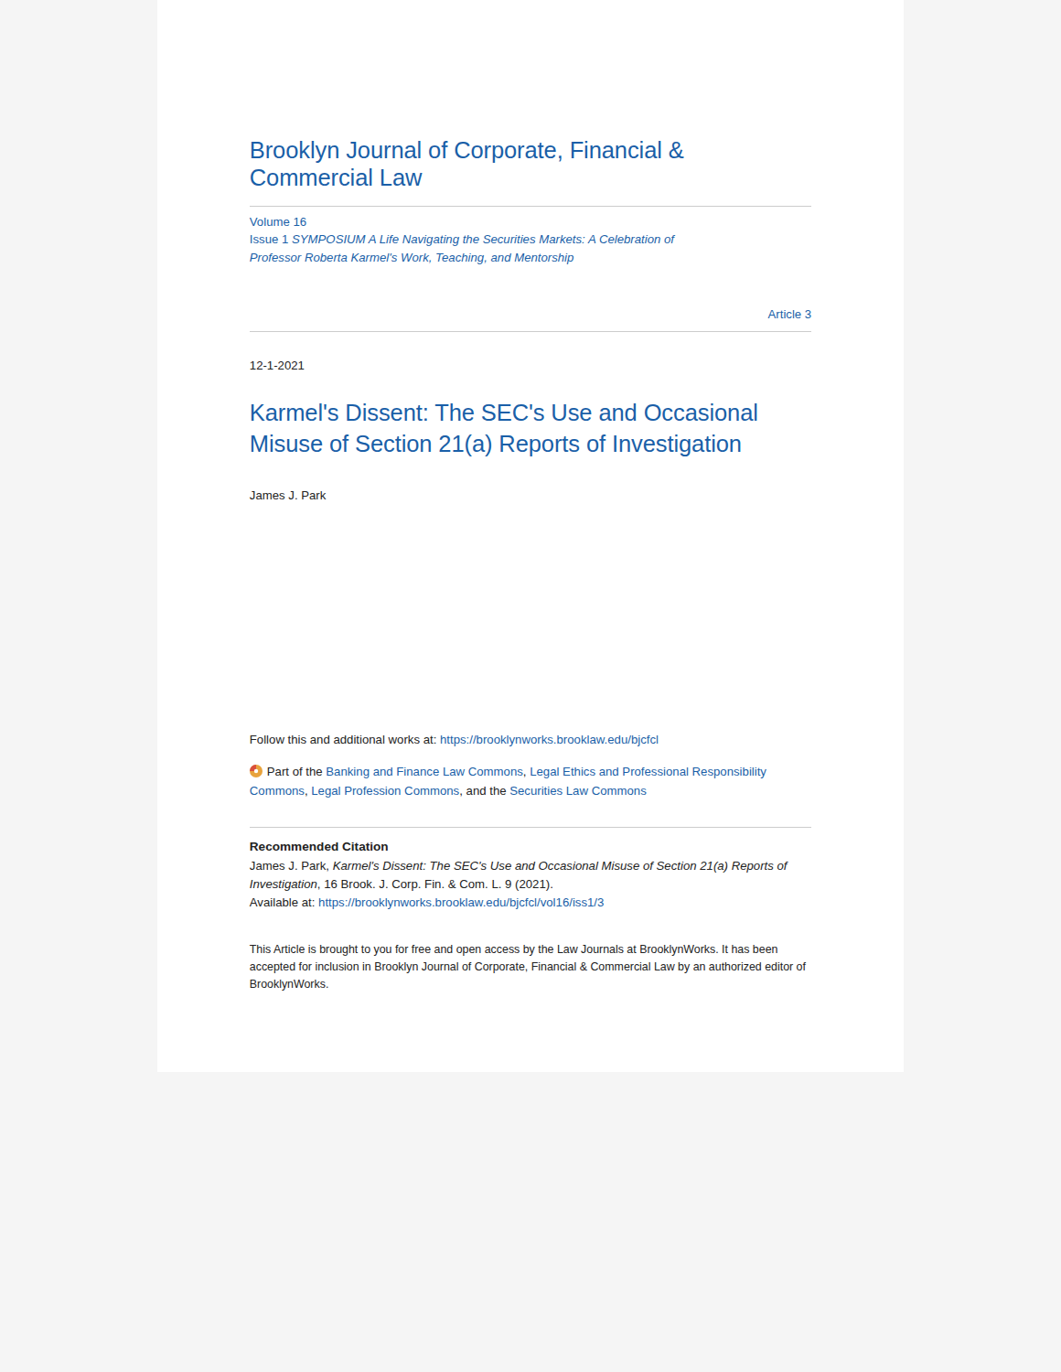Brooklyn Journal of Corporate, Financial & Commercial Law
Volume 16
Issue 1 SYMPOSIUM A Life Navigating the Securities Markets: A Celebration of Professor Roberta Karmel's Work, Teaching, and Mentorship
Article 3
12-1-2021
Karmel's Dissent: The SEC's Use and Occasional Misuse of Section 21(a) Reports of Investigation
James J. Park
Follow this and additional works at: https://brooklynworks.brooklaw.edu/bjcfcl
Part of the Banking and Finance Law Commons, Legal Ethics and Professional Responsibility Commons, Legal Profession Commons, and the Securities Law Commons
Recommended Citation
James J. Park, Karmel's Dissent: The SEC's Use and Occasional Misuse of Section 21(a) Reports of Investigation, 16 Brook. J. Corp. Fin. & Com. L. 9 (2021).
Available at: https://brooklynworks.brooklaw.edu/bjcfcl/vol16/iss1/3
This Article is brought to you for free and open access by the Law Journals at BrooklynWorks. It has been accepted for inclusion in Brooklyn Journal of Corporate, Financial & Commercial Law by an authorized editor of BrooklynWorks.